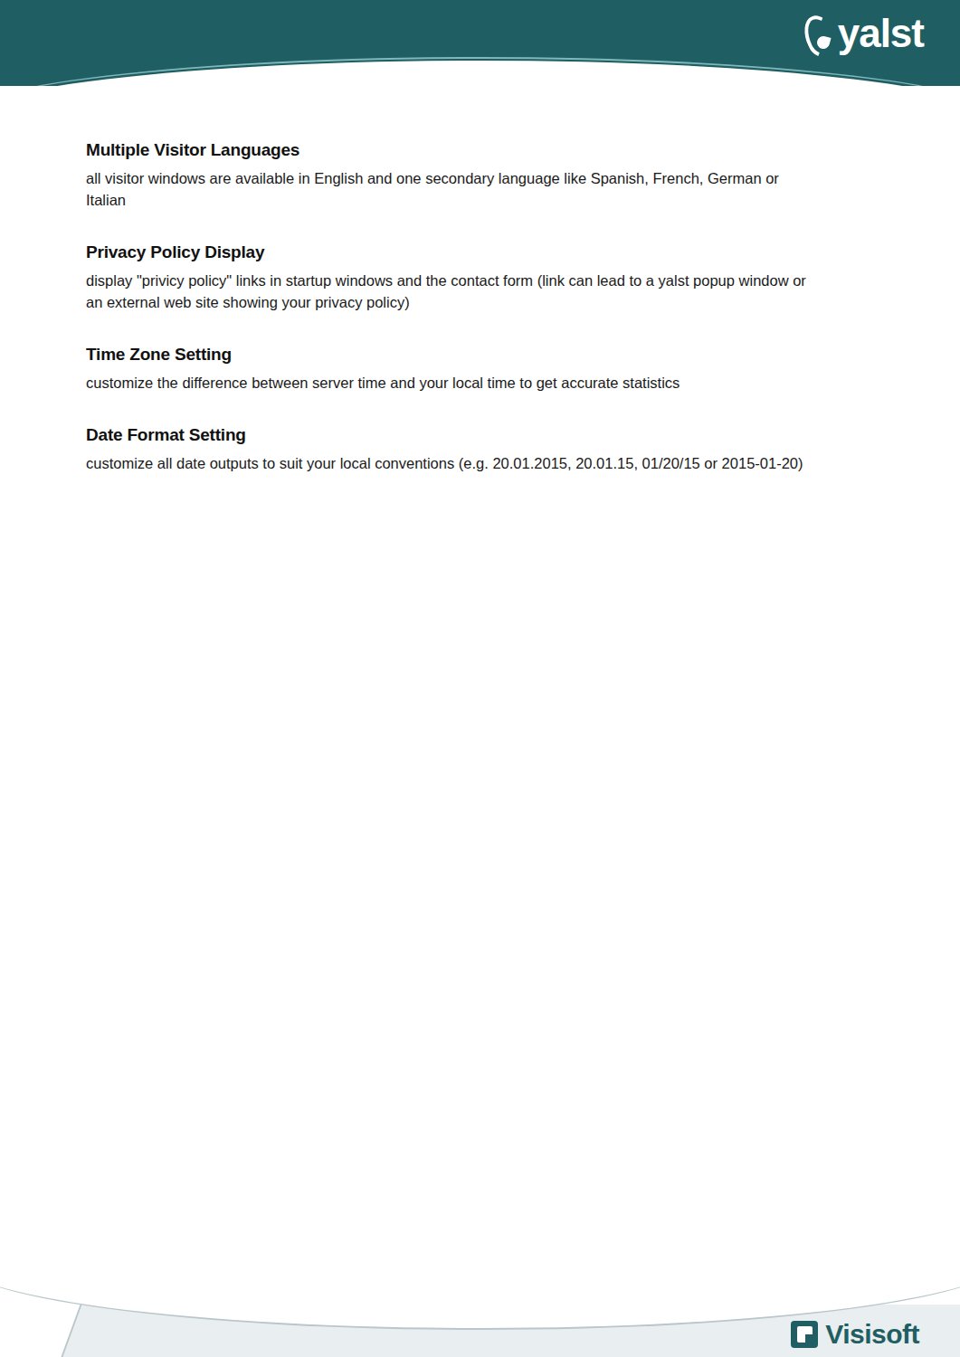yalst
Multiple Visitor Languages
all visitor windows are available in English and one secondary language like Spanish, French, German or Italian
Privacy Policy Display
display "privicy policy" links in startup windows and the contact form (link can lead to a yalst popup window or an external web site showing your privacy policy)
Time Zone Setting
customize the difference between server time and your local time to get accurate statistics
Date Format Setting
customize all date outputs to suit your local conventions (e.g. 20.01.2015, 20.01.15, 01/20/15 or 2015-01-20)
Visisoft